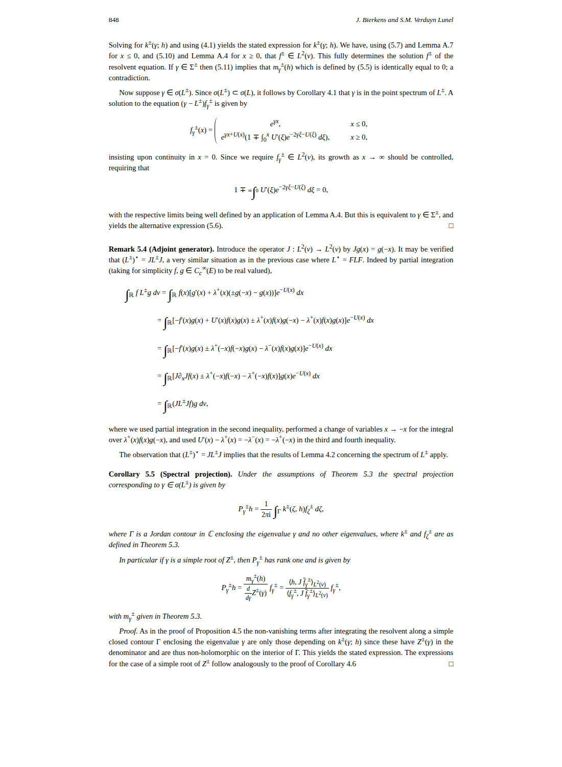848 J. Bierkens and S.M. Verduyn Lunel
Solving for k±(γ; h) and using (4.1) yields the stated expression for k±(γ; h). We have, using (5.7) and Lemma A.7 for x ≤ 0, and (5.10) and Lemma A.4 for x ≥ 0, that f± ∈ L2(ν). This fully determines the solution f± of the resolvent equation. If γ ∈ Σ± then (5.11) implies that mγ±(h) which is defined by (5.5) is identically equal to 0; a contradiction.
Now suppose γ ∈ σ(L±). Since σ(L±) ⊂ σ(L), it follows by Corollary 4.1 that γ is in the point spectrum of L±. A solution to the equation (γ − L±)fγ± is given by
fγ±(x) =
| e γx , | x ≤ 0, |
| e γx + U ( x ) (1 ∓ ∫ 0 x U ′( ξ ) e −2 γξ − U ( ξ ) dξ ), | x ≥ 0, |
insisting upon continuity in x = 0. Since we require fγ± ∈ L2(ν), its growth as x → ∞ should be controlled, requiring that
1 ∓ ∞∫0 U′(ξ)e−2γξ−U(ξ) dξ = 0,
with the respective limits being well defined by an application of Lemma A.4. But this is equivalent to γ ∈ Σ±, and yields the alternative expression (5.6). □
Remark 5.4 (Adjoint generator). Introduce the operator J : L2(ν) → L2(ν) by Jg(x) = g(−x). It may be verified that (L±)⋆ = JL±J, a very similar situation as in the previous case where L⋆ = FLF. Indeed by partial integration (taking for simplicity f, g ∈ Cc∞(E) to be real valued),
∫ℝ f L±g dν = ∫ℝ f(x)[g′(x) + λ+(x)(±g(−x) − g(x))]e−U(x) dx
= ∫ℝ[−f′(x)g(x) + U′(x)f(x)g(x) ± λ+(x)f(x)g(−x) − λ+(x)f(x)g(x)]e−U(x) dx
= ∫ℝ[−f′(x)g(x) ± λ+(−x)f(−x)g(x) − λ−(x)f(x)g(x)]e−U(x) dx
= ∫ℝ[J∂xJf(x) ± λ+(−x)f(−x) − λ+(−x)f(x)]g(x)e−U(x) dx
= ∫ℝ(JL±Jf)g dν,
where we used partial integration in the second inequality, performed a change of variables x → −x for the integral over λ+(x)f(x)g(−x), and used U′(x) − λ+(x) = −λ−(x) = −λ+(−x) in the third and fourth inequality.
The observation that (L±)⋆ = JL±J implies that the results of Lemma 4.2 concerning the spectrum of L± apply.
Corollary 5.5 (Spectral projection). Under the assumptions of Theorem 5.3 the spectral projection corresponding to γ ∈ σ(L±) is given by
Pγ±h = 12πi ∫Γ k±(ζ, h)fζ± dζ,
where Γ is a Jordan contour in ℂ enclosing the eigenvalue γ and no other eigenvalues, where k± and fζ± are as defined in Theorem 5.3.
In particular if γ is a simple root of Z±, then Pγ± has rank one and is given by
Pγ±h = mγ±(h) ddγ Z±(γ) fγ± = ⟨h, J fγ±⟩L2(ν)⟨fγ±, J fγ±⟩L2(ν) fγ±,
with mγ± given in Theorem 5.3.
Proof. As in the proof of Proposition 4.5 the non-vanishing terms after integrating the resolvent along a simple closed contour Γ enclosing the eigenvalue γ are only those depending on k±(γ; h) since these have Z±(γ) in the denominator and are thus non-holomorphic on the interior of Γ. This yields the stated expression. The expressions for the case of a simple root of Z± follow analogously to the proof of Corollary 4.6 □